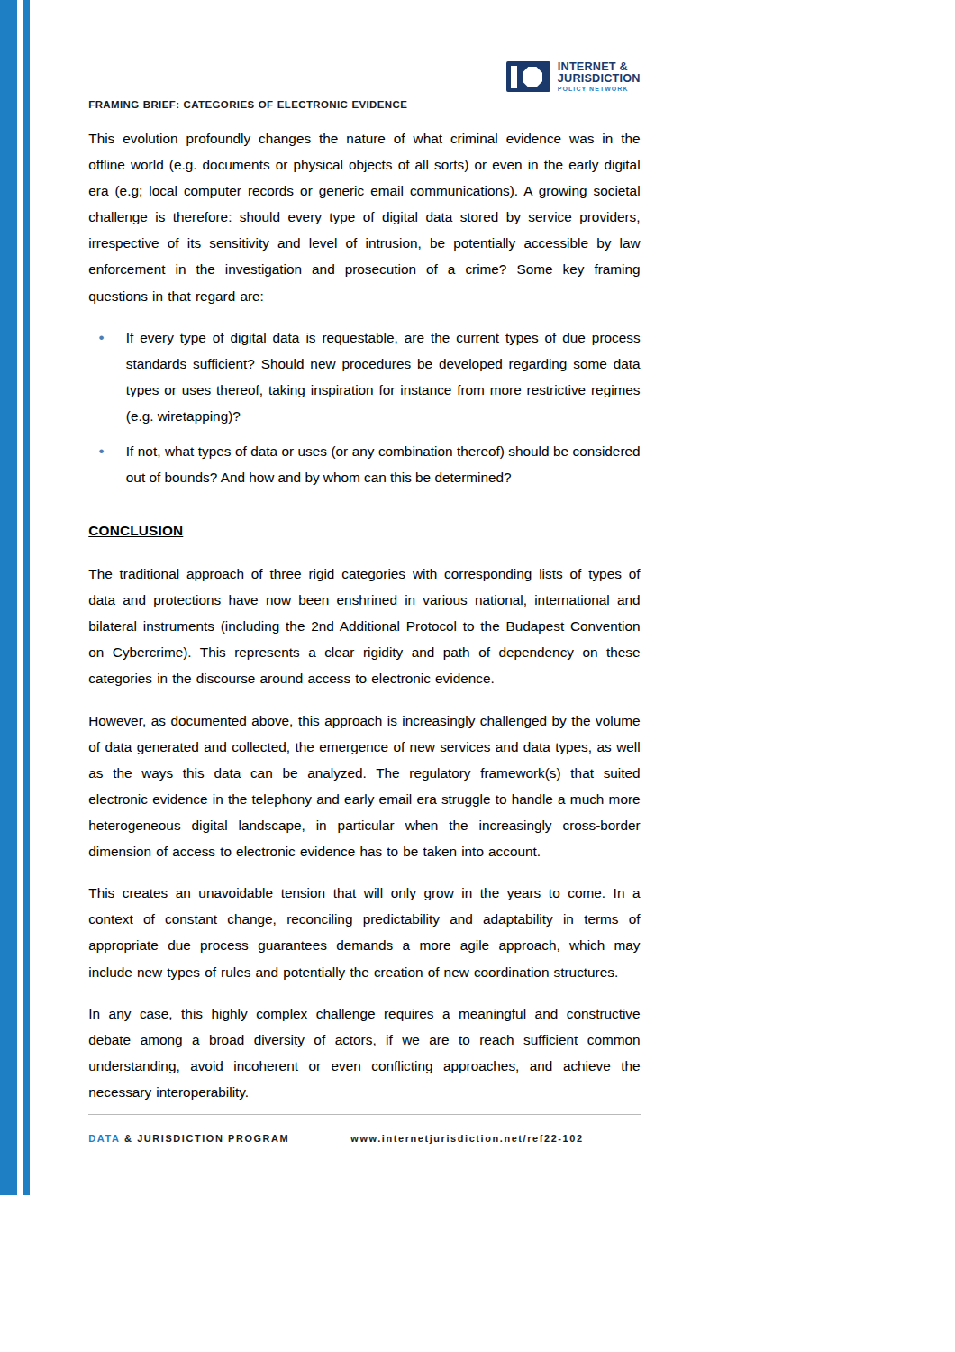INTERNET & JURISDICTION POLICY NETWORK
FRAMING BRIEF: CATEGORIES OF ELECTRONIC EVIDENCE
This evolution profoundly changes the nature of what criminal evidence was in the offline world (e.g. documents or physical objects of all sorts) or even in the early digital era (e.g; local computer records or generic email communications). A growing societal challenge is therefore: should every type of digital data stored by service providers, irrespective of its sensitivity and level of intrusion, be potentially accessible by law enforcement in the investigation and prosecution of a crime? Some key framing questions in that regard are:
If every type of digital data is requestable, are the current types of due process standards sufficient? Should new procedures be developed regarding some data types or uses thereof, taking inspiration for instance from more restrictive regimes (e.g. wiretapping)?
If not, what types of data or uses (or any combination thereof) should be considered out of bounds? And how and by whom can this be determined?
CONCLUSION
The traditional approach of three rigid categories with corresponding lists of types of data and protections have now been enshrined in various national, international and bilateral instruments (including the 2nd Additional Protocol to the Budapest Convention on Cybercrime). This represents a clear rigidity and path of dependency on these categories in the discourse around access to electronic evidence.
However, as documented above, this approach is increasingly challenged by the volume of data generated and collected, the emergence of new services and data types, as well as the ways this data can be analyzed. The regulatory framework(s) that suited electronic evidence in the telephony and early email era struggle to handle a much more heterogeneous digital landscape, in particular when the increasingly cross-border dimension of access to electronic evidence has to be taken into account.
This creates an unavoidable tension that will only grow in the years to come. In a context of constant change, reconciling predictability and adaptability in terms of appropriate due process guarantees demands a more agile approach, which may include new types of rules and potentially the creation of new coordination structures.
In any case, this highly complex challenge requires a meaningful and constructive debate among a broad diversity of actors, if we are to reach sufficient common understanding, avoid incoherent or even conflicting approaches, and achieve the necessary interoperability.
DATA & JURISDICTION PROGRAM
www.internetjurisdiction.net/ref22-102